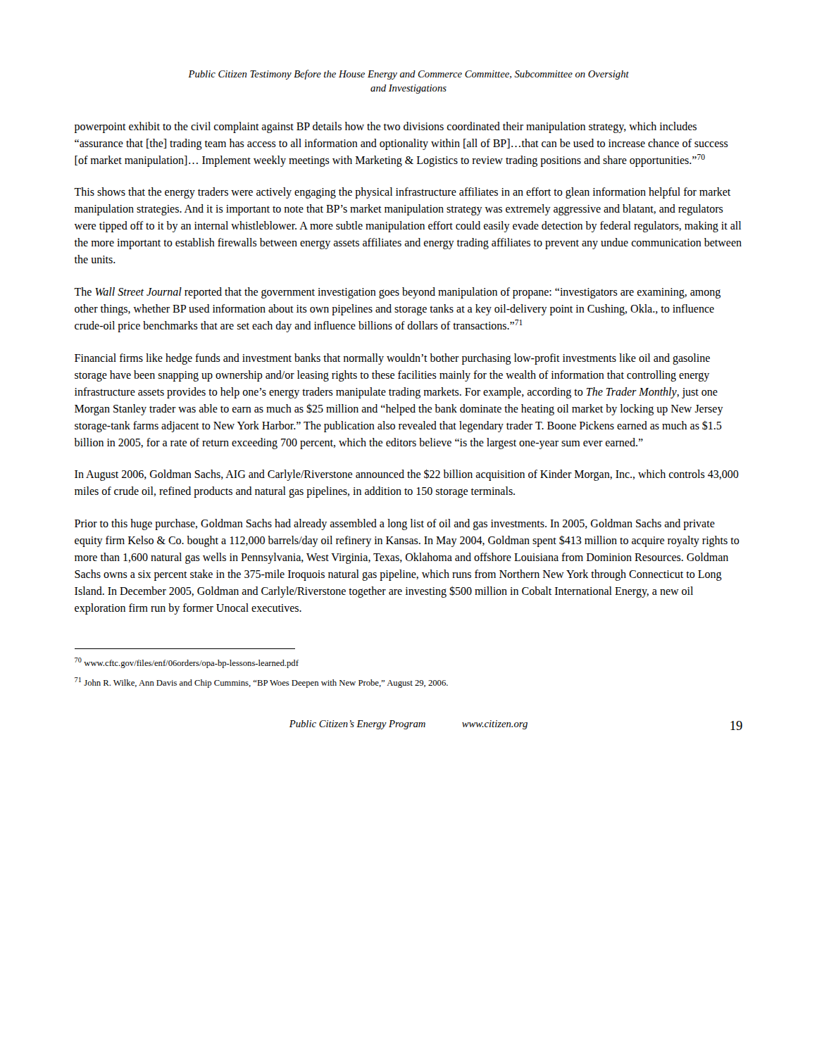Public Citizen Testimony Before the House Energy and Commerce Committee, Subcommittee on Oversight
and Investigations
powerpoint exhibit to the civil complaint against BP details how the two divisions coordinated their manipulation strategy, which includes “assurance that [the] trading team has access to all information and optionality within [all of BP]…that can be used to increase chance of success [of market manipulation]… Implement weekly meetings with Marketing & Logistics to review trading positions and share opportunities.”70
This shows that the energy traders were actively engaging the physical infrastructure affiliates in an effort to glean information helpful for market manipulation strategies. And it is important to note that BP’s market manipulation strategy was extremely aggressive and blatant, and regulators were tipped off to it by an internal whistleblower. A more subtle manipulation effort could easily evade detection by federal regulators, making it all the more important to establish firewalls between energy assets affiliates and energy trading affiliates to prevent any undue communication between the units.
The Wall Street Journal reported that the government investigation goes beyond manipulation of propane: “investigators are examining, among other things, whether BP used information about its own pipelines and storage tanks at a key oil-delivery point in Cushing, Okla., to influence crude-oil price benchmarks that are set each day and influence billions of dollars of transactions.”71
Financial firms like hedge funds and investment banks that normally wouldn’t bother purchasing low-profit investments like oil and gasoline storage have been snapping up ownership and/or leasing rights to these facilities mainly for the wealth of information that controlling energy infrastructure assets provides to help one’s energy traders manipulate trading markets. For example, according to The Trader Monthly, just one Morgan Stanley trader was able to earn as much as $25 million and “helped the bank dominate the heating oil market by locking up New Jersey storage-tank farms adjacent to New York Harbor.” The publication also revealed that legendary trader T. Boone Pickens earned as much as $1.5 billion in 2005, for a rate of return exceeding 700 percent, which the editors believe “is the largest one-year sum ever earned.”
In August 2006, Goldman Sachs, AIG and Carlyle/Riverstone announced the $22 billion acquisition of Kinder Morgan, Inc., which controls 43,000 miles of crude oil, refined products and natural gas pipelines, in addition to 150 storage terminals.
Prior to this huge purchase, Goldman Sachs had already assembled a long list of oil and gas investments. In 2005, Goldman Sachs and private equity firm Kelso & Co. bought a 112,000 barrels/day oil refinery in Kansas. In May 2004, Goldman spent $413 million to acquire royalty rights to more than 1,600 natural gas wells in Pennsylvania, West Virginia, Texas, Oklahoma and offshore Louisiana from Dominion Resources. Goldman Sachs owns a six percent stake in the 375-mile Iroquois natural gas pipeline, which runs from Northern New York through Connecticut to Long Island. In December 2005, Goldman and Carlyle/Riverstone together are investing $500 million in Cobalt International Energy, a new oil exploration firm run by former Unocal executives.
70www.cftc.gov/files/enf/06orders/opa-bp-lessons-learned.pdf
71 John R. Wilke, Ann Davis and Chip Cummins, “BP Woes Deepen with New Probe,” August 29, 2006.
Public Citizen’s Energy Program www.citizen.org 19